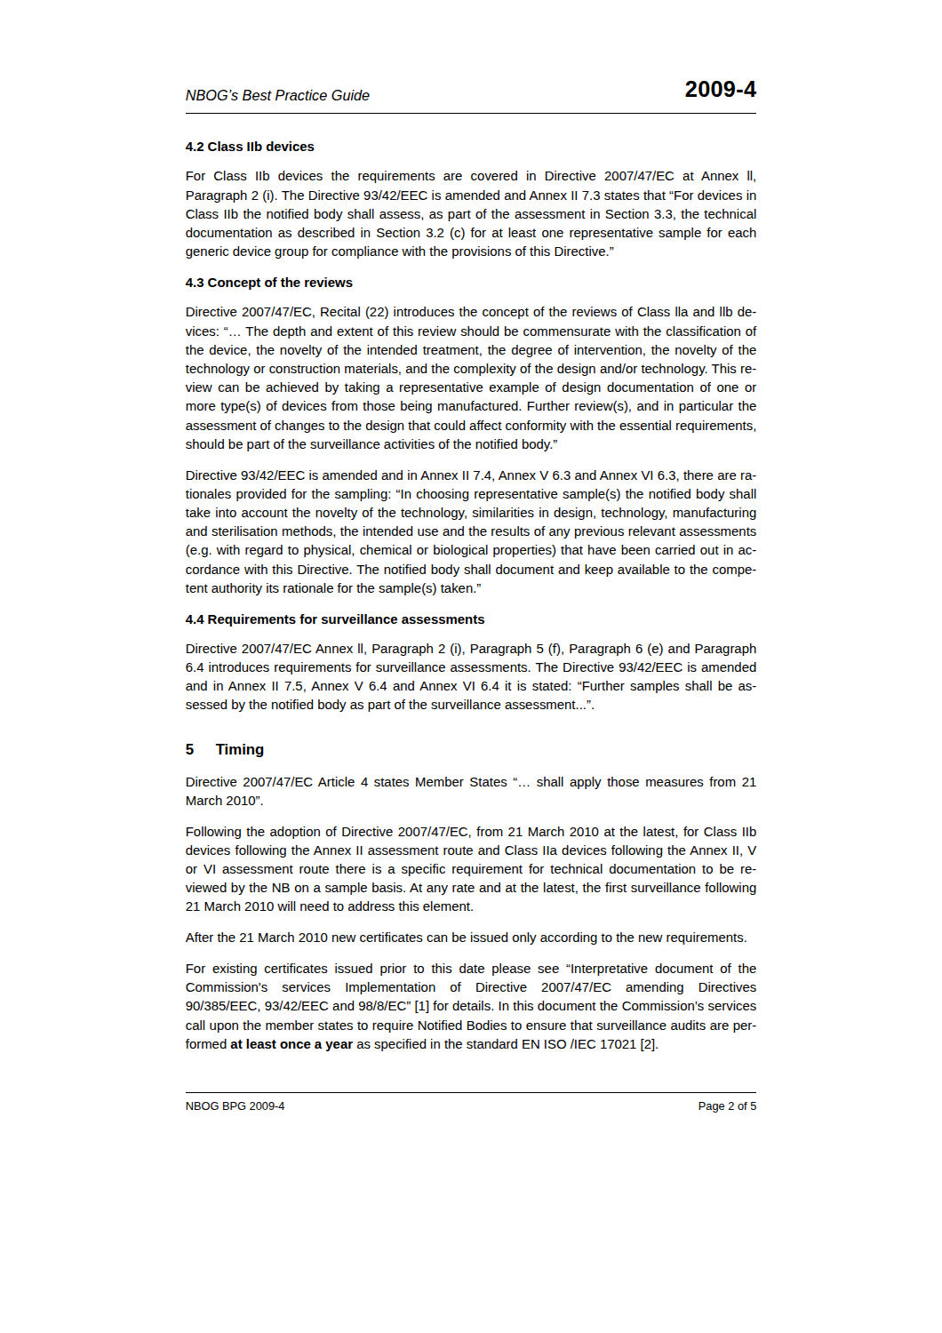NBOG’s Best Practice Guide
2009-4
4.2 Class IIb devices
For Class IIb devices the requirements are covered in Directive 2007/47/EC at Annex ll, Paragraph 2 (i). The Directive 93/42/EEC is amended and Annex II 7.3 states that “For devices in Class IIb the notified body shall assess, as part of the assessment in Section 3.3, the technical documentation as described in Section 3.2 (c) for at least one representative sample for each generic device group for compliance with the provisions of this Directive.”
4.3 Concept of the reviews
Directive 2007/47/EC, Recital (22) introduces the concept of the reviews of Class lla and llb devices: “… The depth and extent of this review should be commensurate with the classification of the device, the novelty of the intended treatment, the degree of intervention, the novelty of the technology or construction materials, and the complexity of the design and/or technology. This review can be achieved by taking a representative example of design documentation of one or more type(s) of devices from those being manufactured. Further review(s), and in particular the assessment of changes to the design that could affect conformity with the essential requirements, should be part of the surveillance activities of the notified body.”
Directive 93/42/EEC is amended and in Annex II 7.4, Annex V 6.3 and Annex VI 6.3, there are rationales provided for the sampling: “In choosing representative sample(s) the notified body shall take into account the novelty of the technology, similarities in design, technology, manufacturing and sterilisation methods, the intended use and the results of any previous relevant assessments (e.g. with regard to physical, chemical or biological properties) that have been carried out in accordance with this Directive. The notified body shall document and keep available to the competent authority its rationale for the sample(s) taken.”
4.4 Requirements for surveillance assessments
Directive 2007/47/EC Annex ll, Paragraph 2 (i), Paragraph 5 (f), Paragraph 6 (e) and Paragraph 6.4 introduces requirements for surveillance assessments. The Directive 93/42/EEC is amended and in Annex II 7.5, Annex V 6.4 and Annex VI 6.4 it is stated: “Further samples shall be assessed by the notified body as part of the surveillance assessment...”.
5 Timing
Directive 2007/47/EC Article 4 states Member States “… shall apply those measures from 21 March 2010”.
Following the adoption of Directive 2007/47/EC, from 21 March 2010 at the latest, for Class IIb devices following the Annex II assessment route and Class IIa devices following the Annex II, V or VI assessment route there is a specific requirement for technical documentation to be reviewed by the NB on a sample basis. At any rate and at the latest, the first surveillance following 21 March 2010 will need to address this element.
After the 21 March 2010 new certificates can be issued only according to the new requirements.
For existing certificates issued prior to this date please see “Interpretative document of the Commission's services Implementation of Directive 2007/47/EC amending Directives 90/385/EEC, 93/42/EEC and 98/8/EC” [1] for details. In this document the Commission’s services call upon the member states to require Notified Bodies to ensure that surveillance audits are performed at least once a year as specified in the standard EN ISO /IEC 17021 [2].
NBOG BPG 2009-4
Page 2 of 5